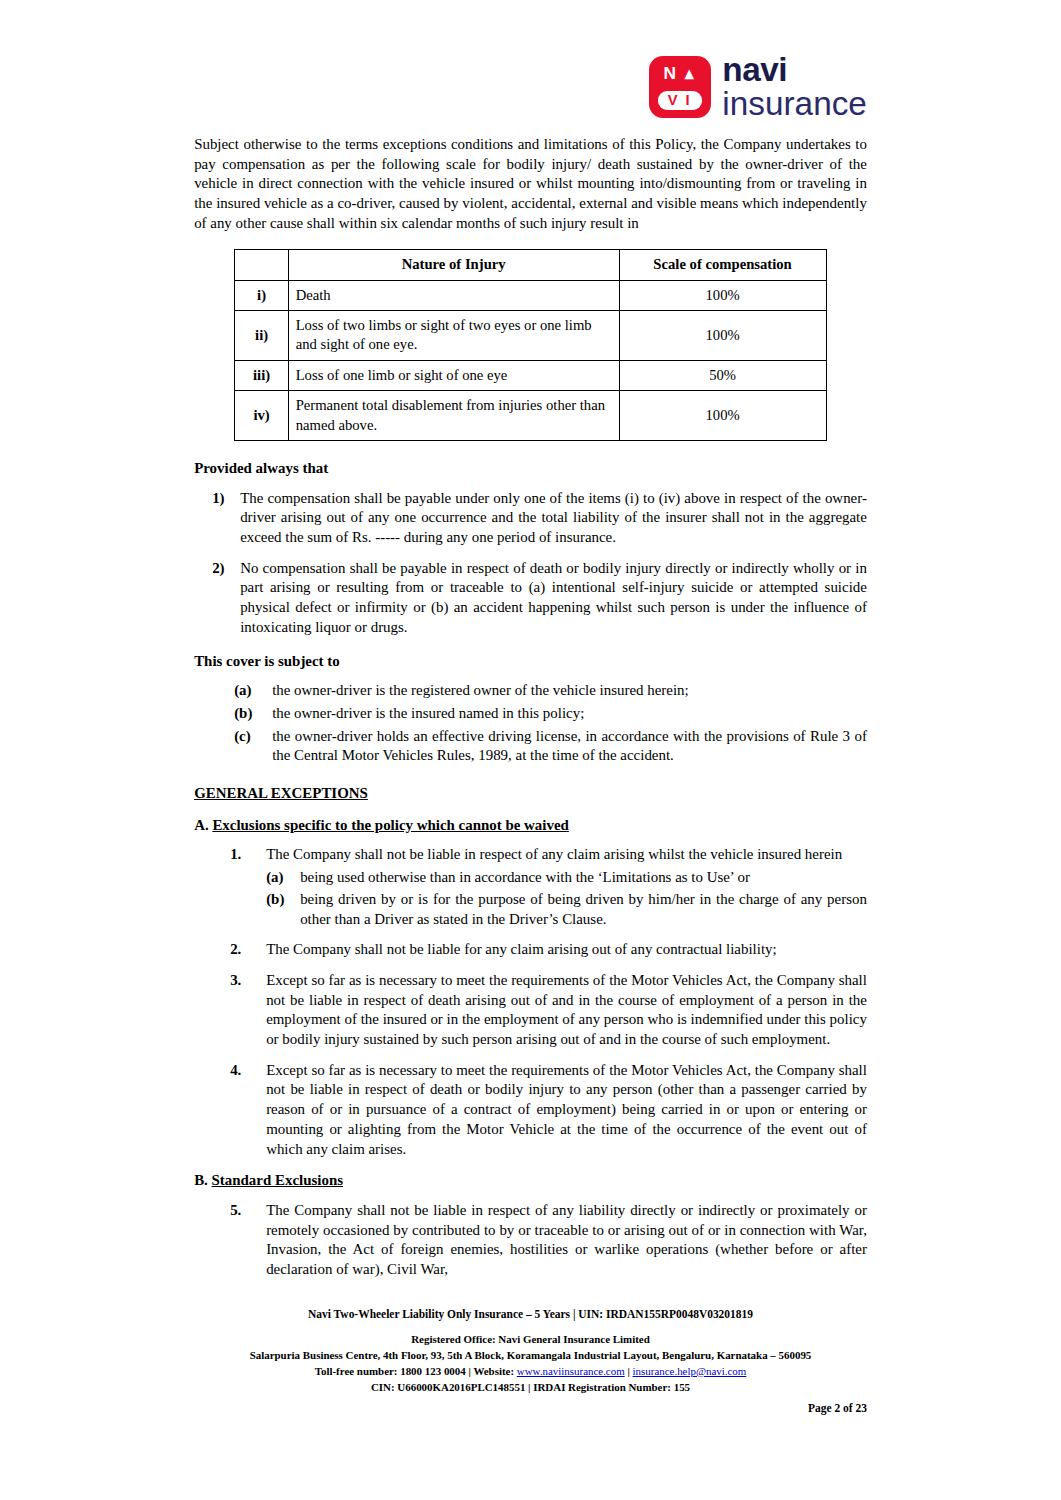N ▴ V I
navi insurance
Subject otherwise to the terms exceptions conditions and limitations of this Policy, the Company undertakes to pay compensation as per the following scale for bodily injury/ death sustained by the owner-driver of the vehicle in direct connection with the vehicle insured or whilst mounting into/dismounting from or traveling in the insured vehicle as a co-driver, caused by violent, accidental, external and visible means which independently of any other cause shall within six calendar months of such injury result in
| | Nature of Injury | Scale of compensation |
| --- | --- | --- |
| i) | Death | 100% |
| ii) | Loss of two limbs or sight of two eyes or one limb and sight of one eye. | 100% |
| iii) | Loss of one limb or sight of one eye | 50% |
| iv) | Permanent total disablement from injuries other than named above. | 100% |
Provided always that
1) The compensation shall be payable under only one of the items (i) to (iv) above in respect of the owner-driver arising out of any one occurrence and the total liability of the insurer shall not in the aggregate exceed the sum of Rs. ----- during any one period of insurance.
2) No compensation shall be payable in respect of death or bodily injury directly or indirectly wholly or in part arising or resulting from or traceable to (a) intentional self-injury suicide or attempted suicide physical defect or infirmity or (b) an accident happening whilst such person is under the influence of intoxicating liquor or drugs.
This cover is subject to
(a) the owner-driver is the registered owner of the vehicle insured herein;
(b) the owner-driver is the insured named in this policy;
(c) the owner-driver holds an effective driving license, in accordance with the provisions of Rule 3 of the Central Motor Vehicles Rules, 1989, at the time of the accident.
GENERAL EXCEPTIONS
A. Exclusions specific to the policy which cannot be waived
1. The Company shall not be liable in respect of any claim arising whilst the vehicle insured herein
(a) being used otherwise than in accordance with the ‘Limitations as to Use’ or
(b) being driven by or is for the purpose of being driven by him/her in the charge of any person other than a Driver as stated in the Driver’s Clause.
2. The Company shall not be liable for any claim arising out of any contractual liability;
3. Except so far as is necessary to meet the requirements of the Motor Vehicles Act, the Company shall not be liable in respect of death arising out of and in the course of employment of a person in the employment of the insured or in the employment of any person who is indemnified under this policy or bodily injury sustained by such person arising out of and in the course of such employment.
4. Except so far as is necessary to meet the requirements of the Motor Vehicles Act, the Company shall not be liable in respect of death or bodily injury to any person (other than a passenger carried by reason of or in pursuance of a contract of employment) being carried in or upon or entering or mounting or alighting from the Motor Vehicle at the time of the occurrence of the event out of which any claim arises.
B. Standard Exclusions
5. The Company shall not be liable in respect of any liability directly or indirectly or proximately or remotely occasioned by contributed to by or traceable to or arising out of or in connection with War, Invasion, the Act of foreign enemies, hostilities or warlike operations (whether before or after declaration of war), Civil War,
Navi Two-Wheeler Liability Only Insurance – 5 Years | UIN: IRDAN155RP0048V03201819
Registered Office: Navi General Insurance Limited
Salarpuria Business Centre, 4th Floor, 93, 5th A Block, Koramangala Industrial Layout, Bengaluru, Karnataka – 560095
Toll-free number: 1800 123 0004 | Website: www.naviinsurance.com | insurance.help@navi.com
CIN: U66000KA2016PLC148551 | IRDAI Registration Number: 155
Page 2 of 23